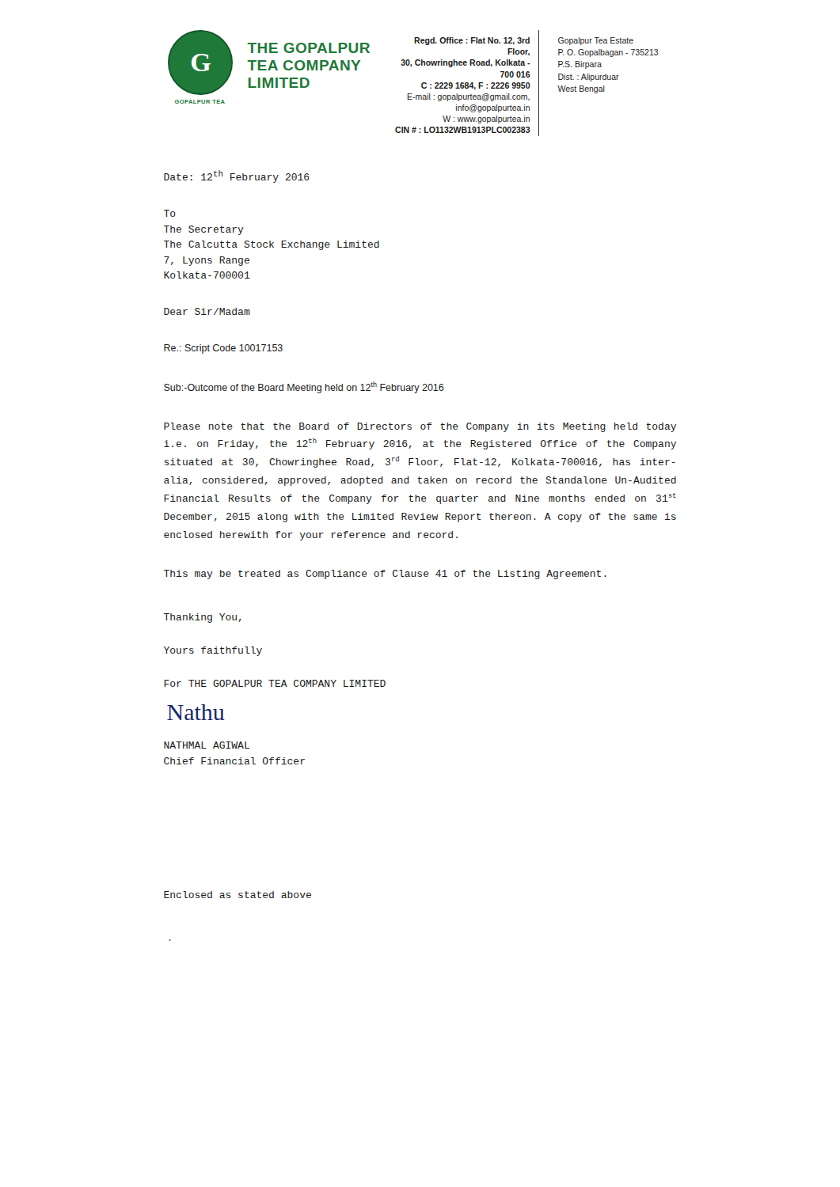G
GOPALPUR TEA
THE GOPALPUR
TEA COMPANY LIMITED
Regd. Office : Flat No. 12, 3rd Floor,
30, Chowringhee Road, Kolkata - 700 016
C : 2229 1684, F : 2226 9950
E-mail : gopalpurtea@gmail.com, info@gopalpurtea.in
W : www.gopalpurtea.in
CIN # : LO1132WB1913PLC002383
Gopalpur Tea Estate
P. O. Gopalbagan - 735213
P.S. Birpara
Dist. : Alipurduar
West Bengal
Date: 12th February 2016
To
The Secretary
The Calcutta Stock Exchange Limited
7, Lyons Range
Kolkata-700001
Dear Sir/Madam
Re.: Script Code 10017153
Sub:-Outcome of the Board Meeting held on 12th February 2016
Please note that the Board of Directors of the Company in its Meeting held today i.e. on Friday, the 12th February 2016, at the Registered Office of the Company situated at 30, Chowringhee Road, 3rd Floor, Flat-12, Kolkata-700016, has inter-alia, considered, approved, adopted and taken on record the Standalone Un-Audited Financial Results of the Company for the quarter and Nine months ended on 31st December, 2015 along with the Limited Review Report thereon. A copy of the same is enclosed herewith for your reference and record.
This may be treated as Compliance of Clause 41 of the Listing Agreement.
Thanking You,
Yours faithfully
For THE GOPALPUR TEA COMPANY LIMITED
Nathu
NATHMAL AGIWAL
Chief Financial Officer
Enclosed as stated above
.